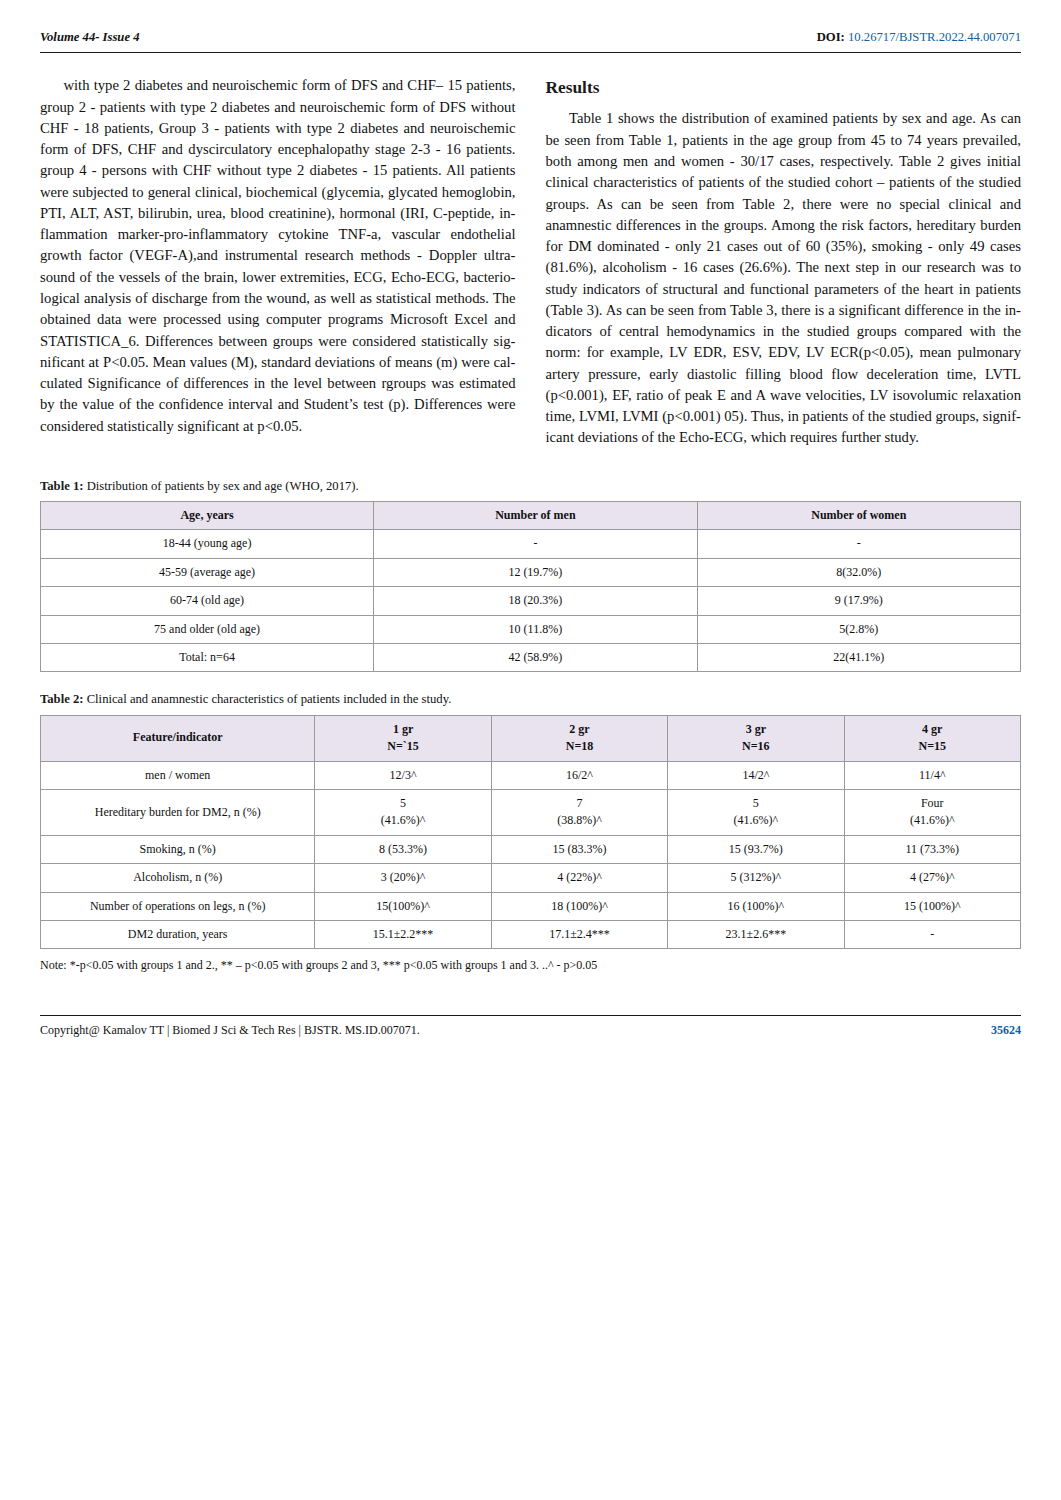Volume 44- Issue 4
DOI: 10.26717/BJSTR.2022.44.007071
with type 2 diabetes and neuroischemic form of DFS and CHF– 15 patients, group 2 - patients with type 2 diabetes and neuroischemic form of DFS without CHF - 18 patients, Group 3 - patients with type 2 diabetes and neuroischemic form of DFS, CHF and dyscirculatory encephalopathy stage 2-3 - 16 patients. group 4 - persons with CHF without type 2 diabetes - 15 patients. All patients were subjected to general clinical, biochemical (glycemia, glycated hemoglobin, PTI, ALT, AST, bilirubin, urea, blood creatinine), hormonal (IRI, C-peptide, inflammation marker-pro-inflammatory cytokine TNF-a, vascular endothelial growth factor (VEGF-A),and instrumental research methods - Doppler ultrasound of the vessels of the brain, lower extremities, ECG, Echo-ECG, bacteriological analysis of discharge from the wound, as well as statistical methods. The obtained data were processed using computer programs Microsoft Excel and STATISTICA_6. Differences between groups were considered statistically significant at P<0.05. Mean values (M), standard deviations of means (m) were calculated Significance of differences in the level between rgroups was estimated by the value of the confidence interval and Student’s test (p). Differences were considered statistically significant at p<0.05.
Results
Table 1 shows the distribution of examined patients by sex and age. As can be seen from Table 1, patients in the age group from 45 to 74 years prevailed, both among men and women - 30/17 cases, respectively. Table 2 gives initial clinical characteristics of patients of the studied cohort – patients of the studied groups. As can be seen from Table 2, there were no special clinical and anamnestic differences in the groups. Among the risk factors, hereditary burden for DM dominated - only 21 cases out of 60 (35%), smoking - only 49 cases (81.6%), alcoholism - 16 cases (26.6%). The next step in our research was to study indicators of structural and functional parameters of the heart in patients (Table 3). As can be seen from Table 3, there is a significant difference in the indicators of central hemodynamics in the studied groups compared with the norm: for example, LV EDR, ESV, EDV, LV ECR(p<0.05), mean pulmonary artery pressure, early diastolic filling blood flow deceleration time, LVTL (p<0.001), EF, ratio of peak E and A wave velocities, LV isovolumic relaxation time, LVMI, LVMI (p<0.001) 05). Thus, in patients of the studied groups, significant deviations of the Echo-ECG, which requires further study.
Table 1: Distribution of patients by sex and age (WHO, 2017).
| Age, years | Number of men | Number of women |
| --- | --- | --- |
| 18-44 (young age) | - | - |
| 45-59 (average age) | 12 (19.7%) | 8(32.0%) |
| 60-74 (old age) | 18 (20.3%) | 9 (17.9%) |
| 75 and older (old age) | 10 (11.8%) | 5(2.8%) |
| Total: n=64 | 42 (58.9%) | 22(41.1%) |
Table 2: Clinical and anamnestic characteristics of patients included in the study.
| Feature/indicator | 1 gr N=`15 | 2 gr N=18 | 3 gr N=16 | 4 gr N=15 |
| --- | --- | --- | --- | --- |
| men / women | 12/3^ | 16/2^ | 14/2^ | 11/4^ |
| Hereditary burden for DM2, n (%) | 5 (41.6%)^ | 7 (38.8%)^ | 5 (41.6%)^ | Four (41.6%)^ |
| Smoking, n (%) | 8 (53.3%) | 15 (83.3%) | 15 (93.7%) | 11 (73.3%) |
| Alcoholism, n (%) | 3 (20%)^ | 4 (22%)^ | 5 (312%)^ | 4 (27%)^ |
| Number of operations on legs, n (%) | 15(100%)^ | 18 (100%)^ | 16 (100%)^ | 15 (100%)^ |
| DM2 duration, years | 15.1±2.2*** | 17.1±2.4*** | 23.1±2.6*** | - |
Note: *-p<0.05 with groups 1 and 2., ** – p<0.05 with groups 2 and 3, *** p<0.05 with groups 1 and 3. ..^ - p>0.05
Copyright@ Kamalov TT | Biomed J Sci & Tech Res | BJSTR. MS.ID.007071.
35624